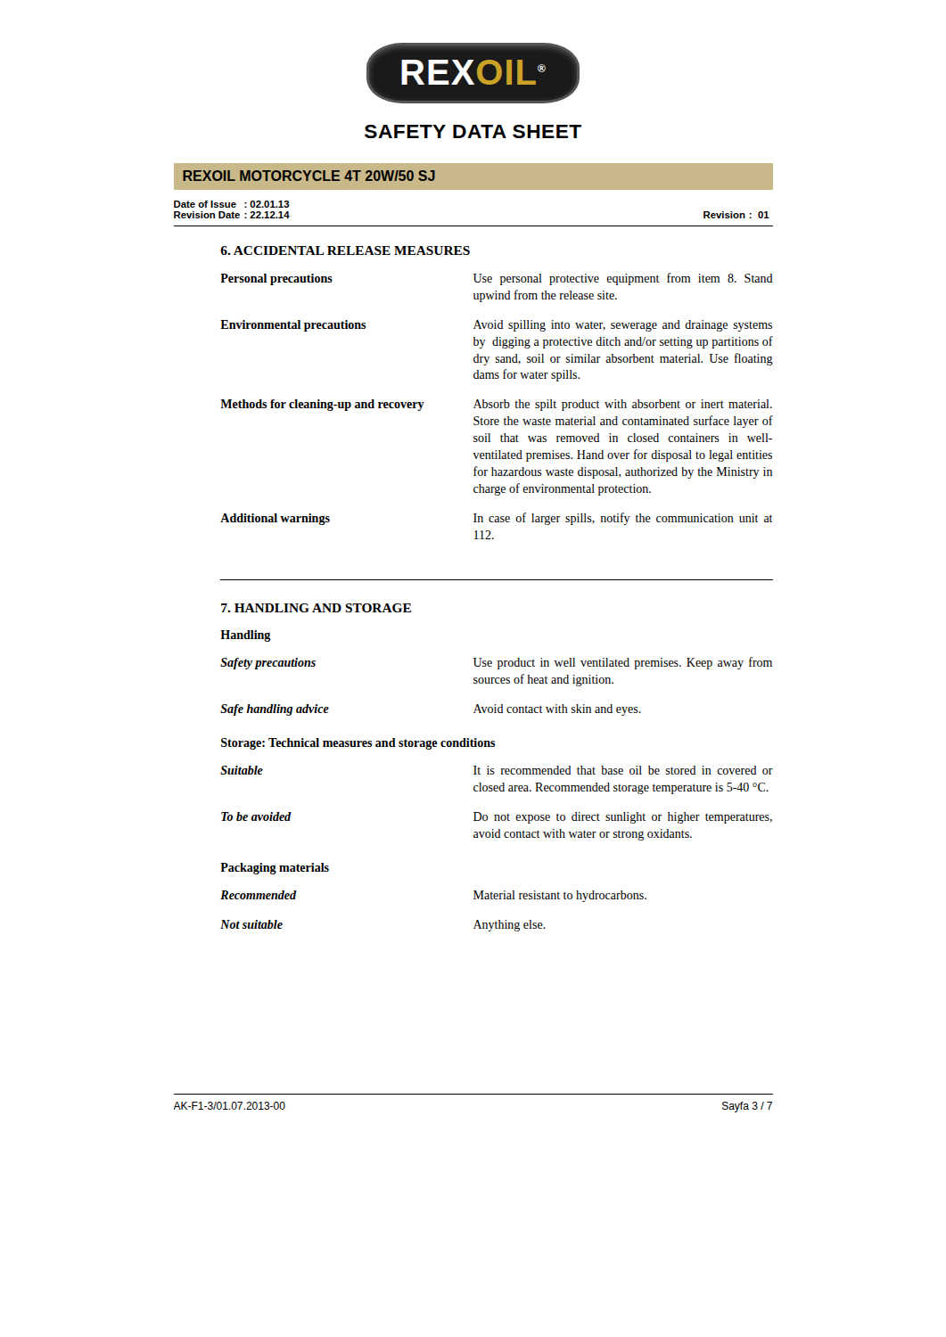REX OIL®
SAFETY DATA SHEET
REXOIL MOTORCYCLE 4T 20W/50 SJ
| Date of Issue | : 02.01.13 |
| Revision Date | : 22.12.14 |
| Revision | : 01 |
6. ACCIDENTAL RELEASE MEASURES
| Personal precautions | Use personal protective equipment from item 8. Stand upwind from the release site. |
| Environmental precautions | Avoid spilling into water, sewerage and drainage systems by digging a protective ditch and/or setting up partitions of dry sand, soil or similar absorbent material. Use floating dams for water spills. |
| Methods for cleaning-up and recovery | Absorb the spilt product with absorbent or inert material. Store the waste material and contaminated surface layer of soil that was removed in closed containers in well-ventilated premises. Hand over for disposal to legal entities for hazardous waste disposal, authorized by the Ministry in charge of environmental protection. |
| Additional warnings | In case of larger spills, notify the communication unit at 112. |
7. HANDLING AND STORAGE
Handling
| Safety precautions | Use product in well ventilated premises. Keep away from sources of heat and ignition. |
| Safe handling advice | Avoid contact with skin and eyes. |
Storage: Technical measures and storage conditions
| Suitable | It is recommended that base oil be stored in covered or closed area. Recommended storage temperature is 5-40 °C. |
| To be avoided | Do not expose to direct sunlight or higher temperatures, avoid contact with water or strong oxidants. |
Packaging materials
| Recommended | Material resistant to hydrocarbons. |
| Not suitable | Anything else. |
AK-F1-3/01.07.2013-00
Sayfa 3 / 7